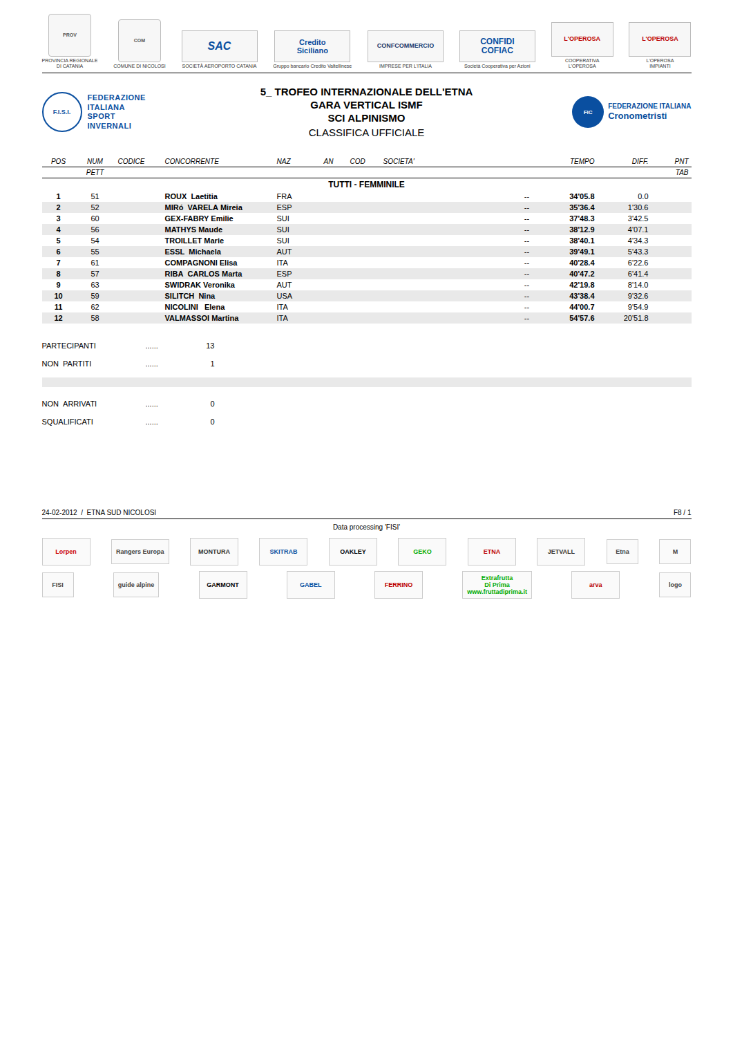PROV
PROVINCIA REGIONALE
DI CATANIA
COM
COMUNE DI NICOLOSI
SAC
SOCIETÀ AEROPORTO CATANIA
Credito
Siciliano
Gruppo bancario Credito Valtellinese
CONFCOMMERCIO
IMPRESE PER L'ITALIA
CONFIDI
COFIAC
Società Cooperativa per Azioni
L'OPEROSA
COOPERATIVA
L'OPEROSA
L'OPEROSA
L'OPEROSA
IMPIANTI
F.I.S.I.
FEDERAZIONE
ITALIANA
SPORT
INVERNALI
5_ TROFEO INTERNAZIONALE DELL'ETNA
GARA VERTICAL ISMF
SCI ALPINISMO
CLASSIFICA UFFICIALE
FIC
FEDERAZIONE ITALIANA
Cronometristi
| POS | NUM | CODICE | CONCORRENTE | NAZ | AN | COD | SOCIETA' | | TEMPO | DIFF. | PNT |
| --- | --- | --- | --- | --- | --- | --- | --- | --- | --- | --- | --- |
| | PETT | | | | | | | | | | TAB |
| TUTTI - FEMMINILE |
| 1 | 51 | | ROUX Laetitia | FRA | | | | -- | 34'05.8 | 0.0 | |
| 2 | 52 | | MIRó VARELA Mireia | ESP | | | | -- | 35'36.4 | 1'30.6 | |
| 3 | 60 | | GEX-FABRY Emilie | SUI | | | | -- | 37'48.3 | 3'42.5 | |
| 4 | 56 | | MATHYS Maude | SUI | | | | -- | 38'12.9 | 4'07.1 | |
| 5 | 54 | | TROILLET Marie | SUI | | | | -- | 38'40.1 | 4'34.3 | |
| 6 | 55 | | ESSL Michaela | AUT | | | | -- | 39'49.1 | 5'43.3 | |
| 7 | 61 | | COMPAGNONI Elisa | ITA | | | | -- | 40'28.4 | 6'22.6 | |
| 8 | 57 | | RIBA CARLOS Marta | ESP | | | | -- | 40'47.2 | 6'41.4 | |
| 9 | 63 | | SWIDRAK Veronika | AUT | | | | -- | 42'19.8 | 8'14.0 | |
| 10 | 59 | | SILITCH Nina | USA | | | | -- | 43'38.4 | 9'32.6 | |
| 11 | 62 | | NICOLINI Elena | ITA | | | | -- | 44'00.7 | 9'54.9 | |
| 12 | 58 | | VALMASSOI Martina | ITA | | | | -- | 54'57.6 | 20'51.8 | |
PARTECIPANTI
......
13
NON PARTITI
......
1
NON ARRIVATI
......
0
SQUALIFICATI
......
0
24-02-2012 / ETNA SUD NICOLOSI
F8 / 1
Data processing 'FISI'
Lorpen
Rangers Europa
MONTURA
SKITRAB
OAKLEY
GEKO
ETNA
JETVALL
Etna
M
FISI
guide alpine
GARMONT
GABEL
FERRINO
Extrafrutta
Di Prima
www.fruttadiprima.it
arva
logo